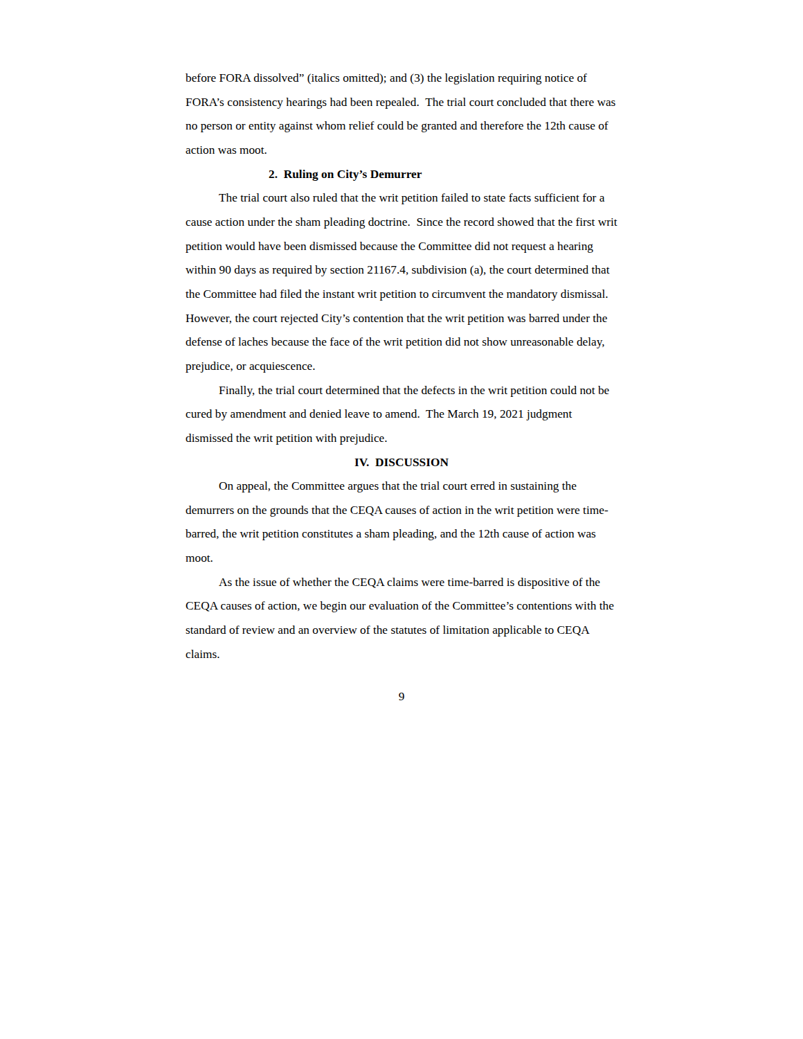before FORA dissolved” (italics omitted); and (3) the legislation requiring notice of FORA’s consistency hearings had been repealed. The trial court concluded that there was no person or entity against whom relief could be granted and therefore the 12th cause of action was moot.
2. Ruling on City’s Demurrer
The trial court also ruled that the writ petition failed to state facts sufficient for a cause action under the sham pleading doctrine. Since the record showed that the first writ petition would have been dismissed because the Committee did not request a hearing within 90 days as required by section 21167.4, subdivision (a), the court determined that the Committee had filed the instant writ petition to circumvent the mandatory dismissal. However, the court rejected City’s contention that the writ petition was barred under the defense of laches because the face of the writ petition did not show unreasonable delay, prejudice, or acquiescence.
Finally, the trial court determined that the defects in the writ petition could not be cured by amendment and denied leave to amend. The March 19, 2021 judgment dismissed the writ petition with prejudice.
IV. DISCUSSION
On appeal, the Committee argues that the trial court erred in sustaining the demurrers on the grounds that the CEQA causes of action in the writ petition were time-barred, the writ petition constitutes a sham pleading, and the 12th cause of action was moot.
As the issue of whether the CEQA claims were time-barred is dispositive of the CEQA causes of action, we begin our evaluation of the Committee’s contentions with the standard of review and an overview of the statutes of limitation applicable to CEQA claims.
9